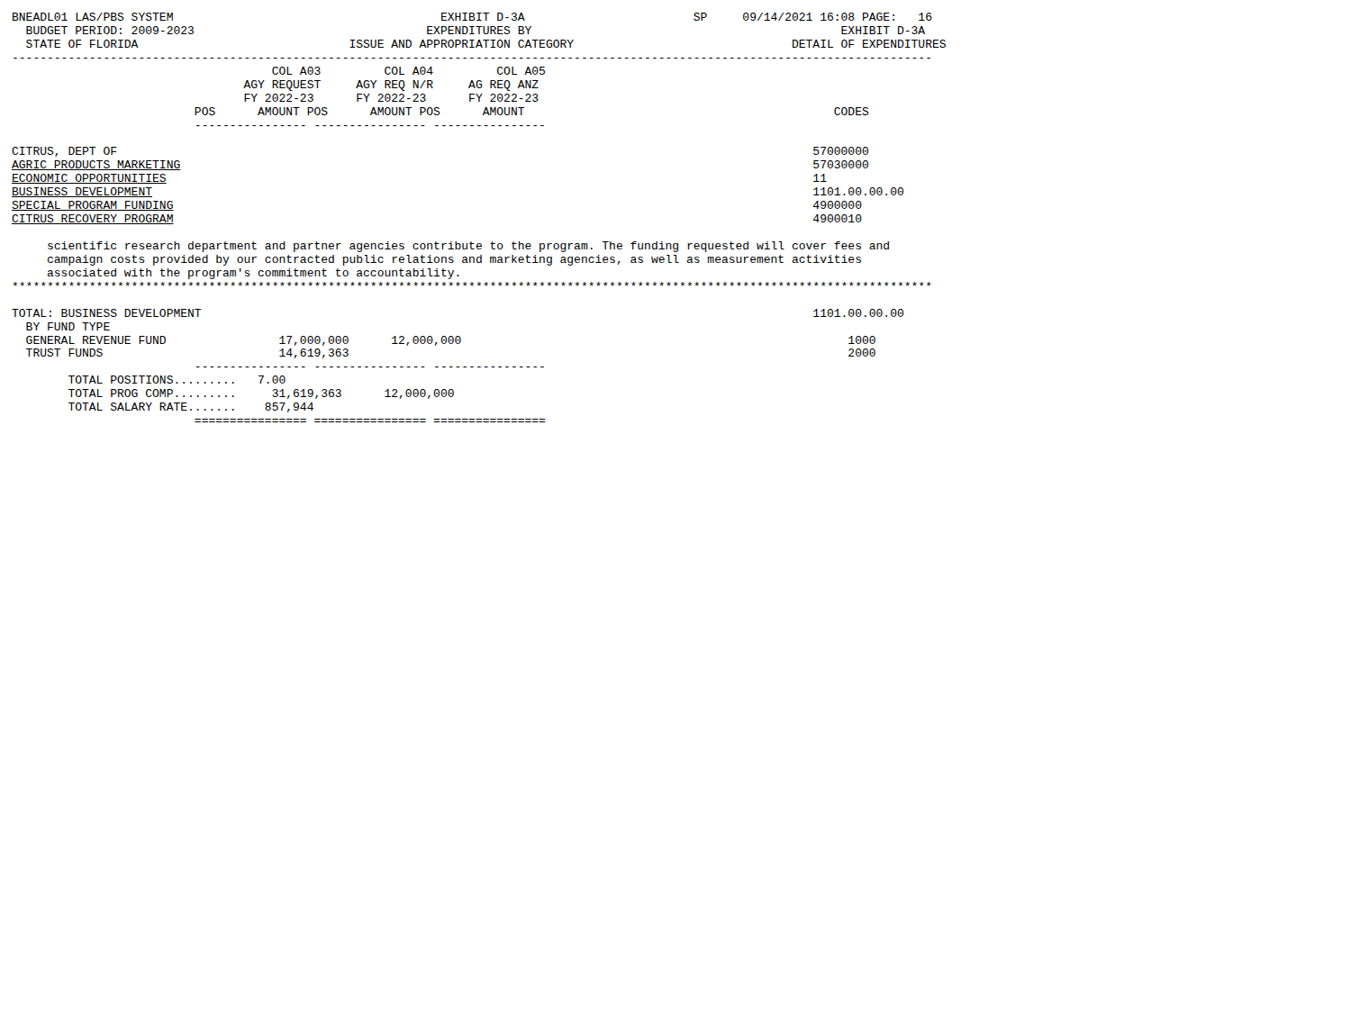BNEADL01 LAS/PBS SYSTEM                                      EXHIBIT D-3A                        SP     09/14/2021 16:08 PAGE:   16
  BUDGET PERIOD: 2009-2023                                 EXPENDITURES BY                                            EXHIBIT D-3A
  STATE OF FLORIDA                              ISSUE AND APPROPRIATION CATEGORY                               DETAIL OF EXPENDITURES
-----------------------------------------------------------------------------------------------------------------------------------
                                     COL A03         COL A04         COL A05
                                 AGY REQUEST     AGY REQ N/R     AG REQ ANZ
                                 FY 2022-23      FY 2022-23      FY 2022-23
                          POS      AMOUNT POS      AMOUNT POS      AMOUNT                                            CODES
                          ---------------- ---------------- ----------------

CITRUS, DEPT OF                                                                                                   57000000
AGRIC PRODUCTS MARKETING                                                                                          57030000
ECONOMIC OPPORTUNITIES                                                                                            11
BUSINESS DEVELOPMENT                                                                                              1101.00.00.00
SPECIAL PROGRAM FUNDING                                                                                           4900000
CITRUS RECOVERY PROGRAM                                                                                           4900010

     scientific research department and partner agencies contribute to the program. The funding requested will cover fees and
     campaign costs provided by our contracted public relations and marketing agencies, as well as measurement activities
     associated with the program's commitment to accountability.
***********************************************************************************************************************************

TOTAL: BUSINESS DEVELOPMENT                                                                                       1101.00.00.00
  BY FUND TYPE
  GENERAL REVENUE FUND                17,000,000      12,000,000                                                       1000
  TRUST FUNDS                         14,619,363                                                                       2000
                          ---------------- ---------------- ----------------
        TOTAL POSITIONS.........   7.00
        TOTAL PROG COMP.........     31,619,363      12,000,000
        TOTAL SALARY RATE.......    857,944
                          ================ ================ ================